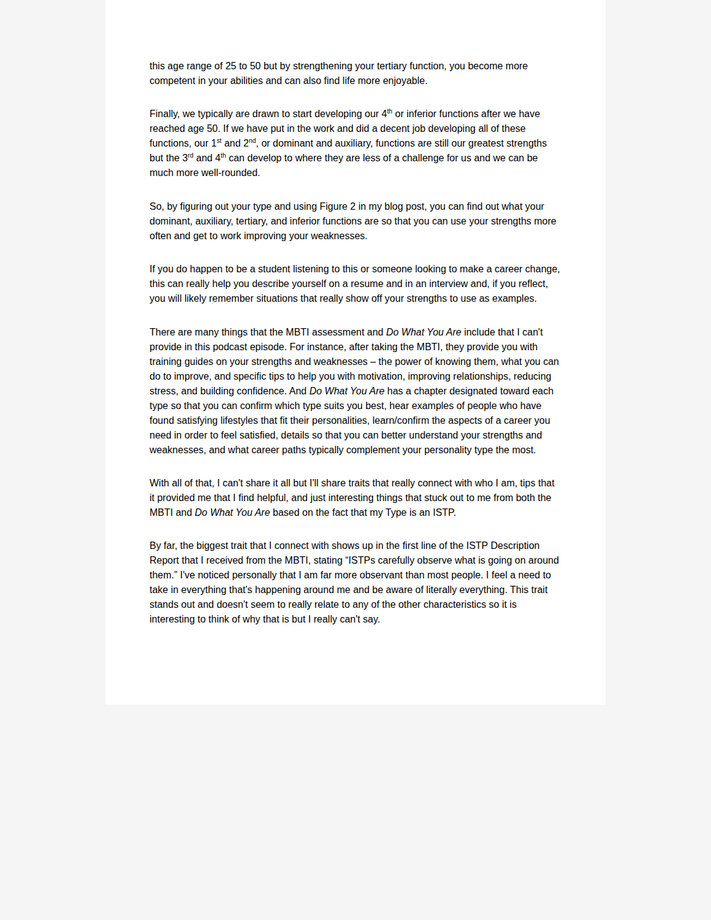this age range of 25 to 50 but by strengthening your tertiary function, you become more competent in your abilities and can also find life more enjoyable.
Finally, we typically are drawn to start developing our 4th or inferior functions after we have reached age 50. If we have put in the work and did a decent job developing all of these functions, our 1st and 2nd, or dominant and auxiliary, functions are still our greatest strengths but the 3rd and 4th can develop to where they are less of a challenge for us and we can be much more well-rounded.
So, by figuring out your type and using Figure 2 in my blog post, you can find out what your dominant, auxiliary, tertiary, and inferior functions are so that you can use your strengths more often and get to work improving your weaknesses.
If you do happen to be a student listening to this or someone looking to make a career change, this can really help you describe yourself on a resume and in an interview and, if you reflect, you will likely remember situations that really show off your strengths to use as examples.
There are many things that the MBTI assessment and Do What You Are include that I can't provide in this podcast episode. For instance, after taking the MBTI, they provide you with training guides on your strengths and weaknesses – the power of knowing them, what you can do to improve, and specific tips to help you with motivation, improving relationships, reducing stress, and building confidence. And Do What You Are has a chapter designated toward each type so that you can confirm which type suits you best, hear examples of people who have found satisfying lifestyles that fit their personalities, learn/confirm the aspects of a career you need in order to feel satisfied, details so that you can better understand your strengths and weaknesses, and what career paths typically complement your personality type the most.
With all of that, I can't share it all but I'll share traits that really connect with who I am, tips that it provided me that I find helpful, and just interesting things that stuck out to me from both the MBTI and Do What You Are based on the fact that my Type is an ISTP.
By far, the biggest trait that I connect with shows up in the first line of the ISTP Description Report that I received from the MBTI, stating “ISTPs carefully observe what is going on around them.” I've noticed personally that I am far more observant than most people. I feel a need to take in everything that's happening around me and be aware of literally everything. This trait stands out and doesn't seem to really relate to any of the other characteristics so it is interesting to think of why that is but I really can't say.